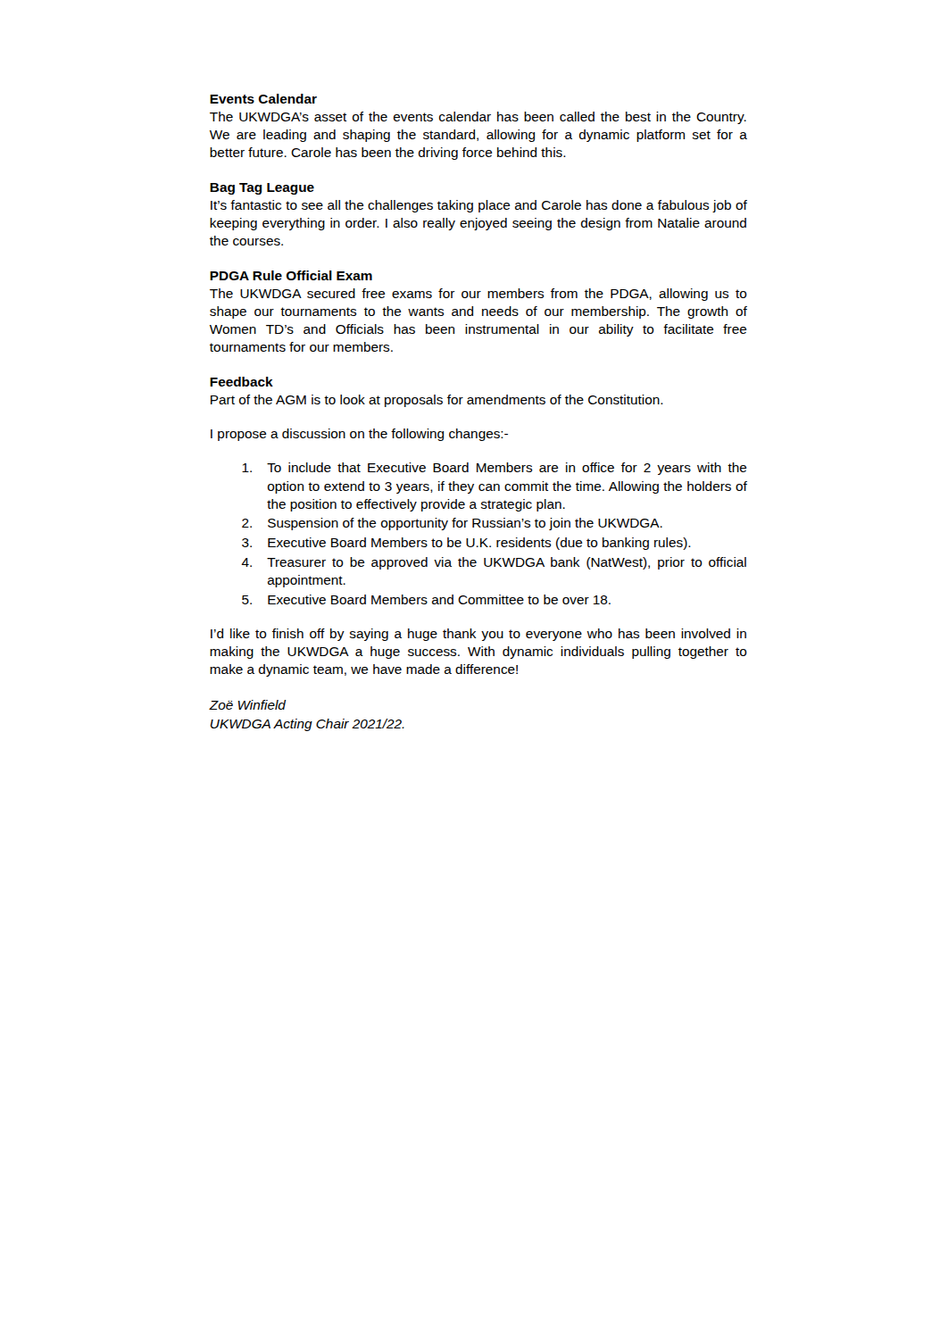Events Calendar
The UKWDGA’s asset of the events calendar has been called the best in the Country. We are leading and shaping the standard, allowing for a dynamic platform set for a better future. Carole has been the driving force behind this.
Bag Tag League
It’s fantastic to see all the challenges taking place and Carole has done a fabulous job of keeping everything in order. I also really enjoyed seeing the design from Natalie around the courses.
PDGA Rule Official Exam
The UKWDGA secured free exams for our members from the PDGA, allowing us to shape our tournaments to the wants and needs of our membership. The growth of Women TD’s and Officials has been instrumental in our ability to facilitate free tournaments for our members.
Feedback
Part of the AGM is to look at proposals for amendments of the Constitution.
I propose a discussion on the following changes:-
To include that Executive Board Members are in office for 2 years with the option to extend to 3 years, if they can commit the time. Allowing the holders of the position to effectively provide a strategic plan.
Suspension of the opportunity for Russian’s to join the UKWDGA.
Executive Board Members to be U.K. residents (due to banking rules).
Treasurer to be approved via the UKWDGA bank (NatWest), prior to official appointment.
Executive Board Members and Committee to be over 18.
I’d like to finish off by saying a huge thank you to everyone who has been involved in making the UKWDGA a huge success. With dynamic individuals pulling together to make a dynamic team, we have made a difference!
Zoë Winfield
UKWDGA Acting Chair 2021/22.